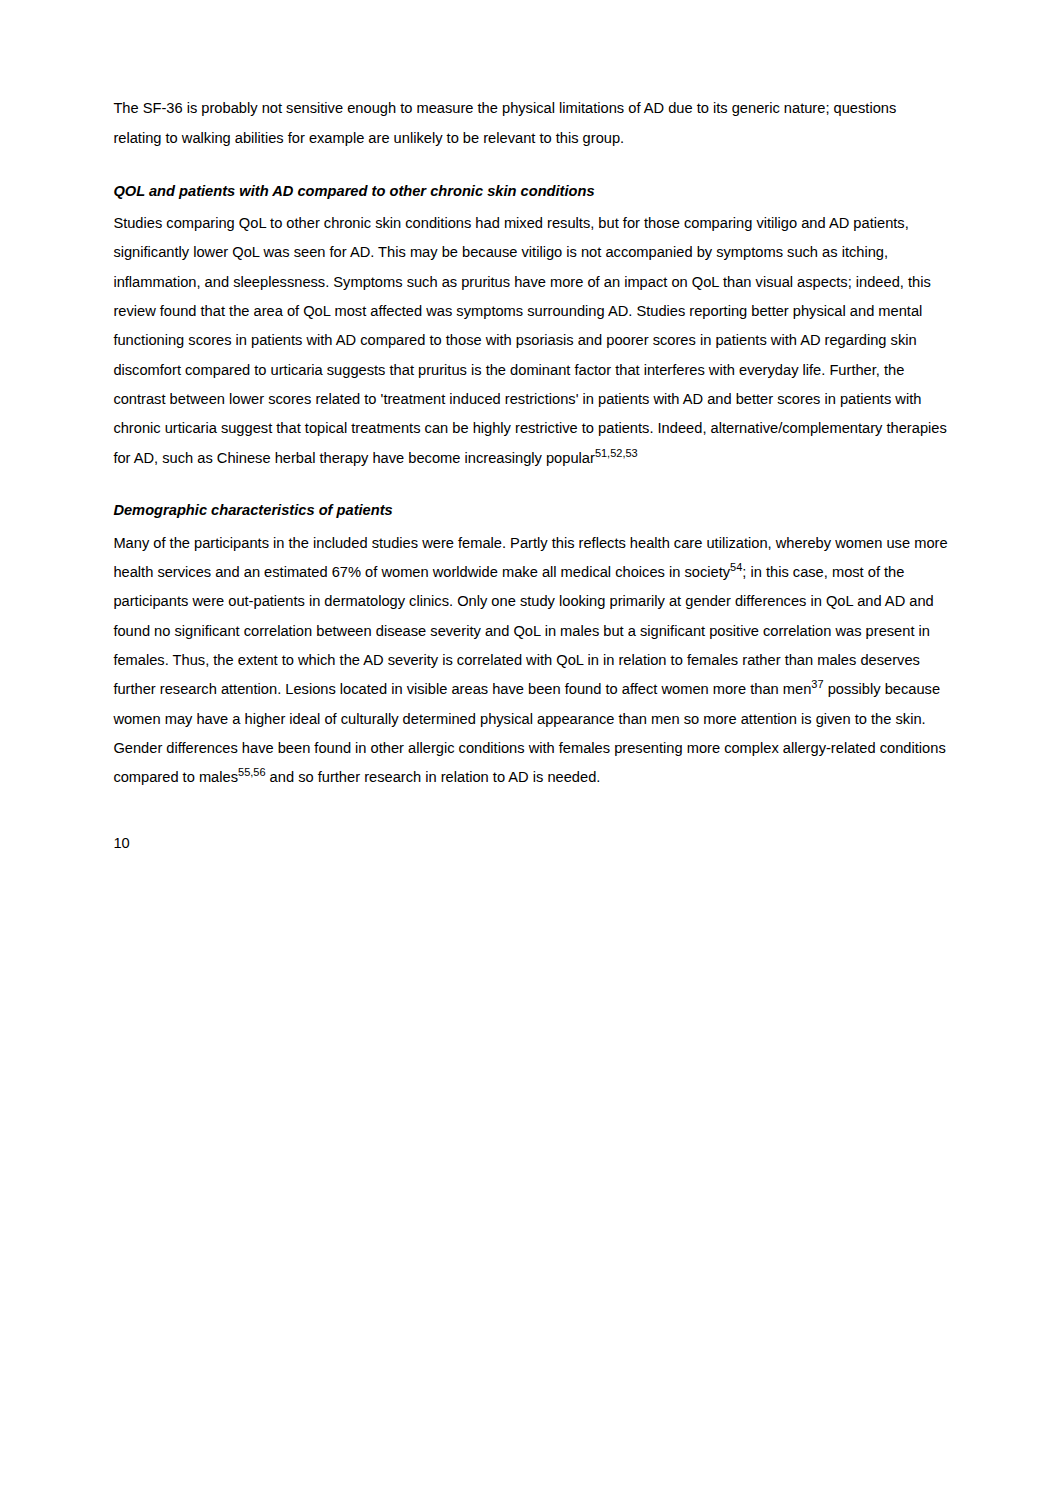The SF-36 is probably not sensitive enough to measure the physical limitations of AD due to its generic nature; questions relating to walking abilities for example are unlikely to be relevant to this group.
QOL and patients with AD compared to other chronic skin conditions
Studies comparing QoL to other chronic skin conditions had mixed results, but for those comparing vitiligo and AD patients, significantly lower QoL was seen for AD. This may be because vitiligo is not accompanied by symptoms such as itching, inflammation, and sleeplessness. Symptoms such as pruritus have more of an impact on QoL than visual aspects; indeed, this review found that the area of QoL most affected was symptoms surrounding AD. Studies reporting better physical and mental functioning scores in patients with AD compared to those with psoriasis and poorer scores in patients with AD regarding skin discomfort compared to urticaria suggests that pruritus is the dominant factor that interferes with everyday life. Further, the contrast between lower scores related to 'treatment induced restrictions' in patients with AD and better scores in patients with chronic urticaria suggest that topical treatments can be highly restrictive to patients. Indeed, alternative/complementary therapies for AD, such as Chinese herbal therapy have become increasingly popular51,52,53
Demographic characteristics of patients
Many of the participants in the included studies were female. Partly this reflects health care utilization, whereby women use more health services and an estimated 67% of women worldwide make all medical choices in society54; in this case, most of the participants were out-patients in dermatology clinics. Only one study looking primarily at gender differences in QoL and AD and found no significant correlation between disease severity and QoL in males but a significant positive correlation was present in females. Thus, the extent to which the AD severity is correlated with QoL in in relation to females rather than males deserves further research attention. Lesions located in visible areas have been found to affect women more than men37 possibly because women may have a higher ideal of culturally determined physical appearance than men so more attention is given to the skin. Gender differences have been found in other allergic conditions with females presenting more complex allergy-related conditions compared to males55,56 and so further research in relation to AD is needed.
10